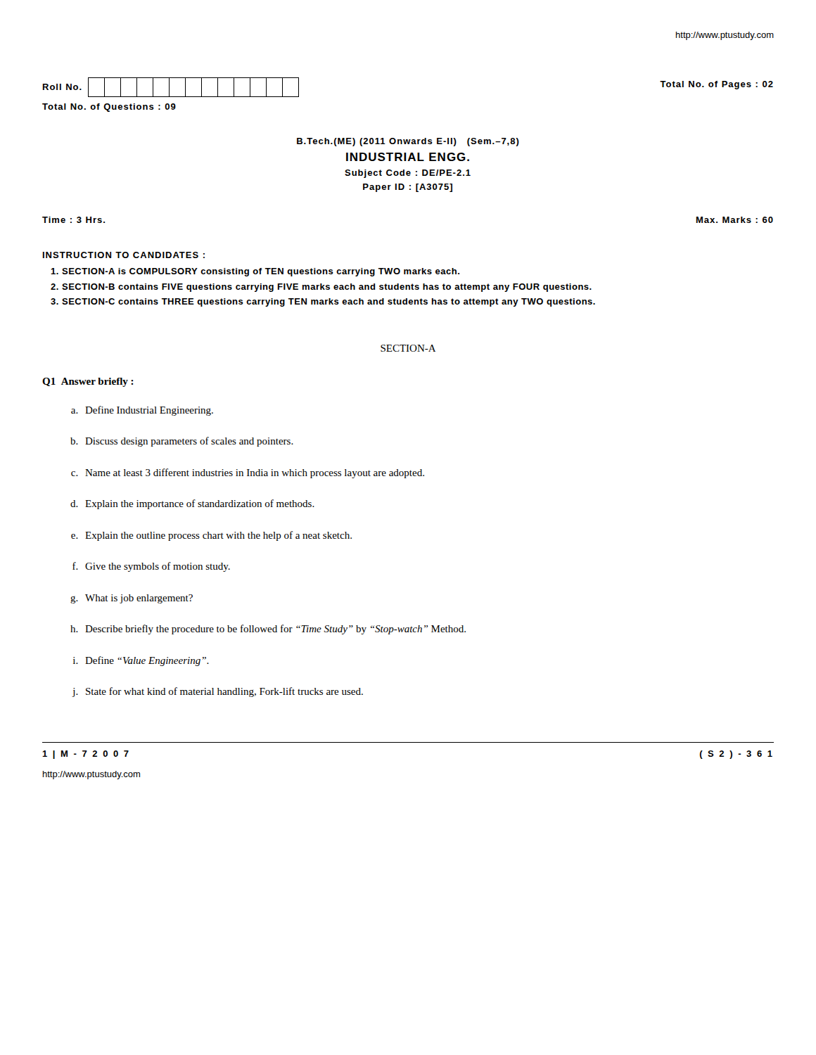http://www.ptustudy.com
Roll No.
Total No. of Pages : 02
Total No. of Questions : 09
B.Tech.(ME) (2011 Onwards E-II) (Sem.–7,8)
INDUSTRIAL ENGG.
Subject Code : DE/PE-2.1
Paper ID : [A3075]
Time : 3 Hrs.
Max. Marks : 60
INSTRUCTION TO CANDIDATES :
SECTION-A is COMPULSORY consisting of TEN questions carrying TWO marks each.
SECTION-B contains FIVE questions carrying FIVE marks each and students has to attempt any FOUR questions.
SECTION-C contains THREE questions carrying TEN marks each and students has to attempt any TWO questions.
SECTION-A
Q1 Answer briefly :
Define Industrial Engineering.
Discuss design parameters of scales and pointers.
Name at least 3 different industries in India in which process layout are adopted.
Explain the importance of standardization of methods.
Explain the outline process chart with the help of a neat sketch.
Give the symbols of motion study.
What is job enlargement?
Describe briefly the procedure to be followed for “Time Study” by “Stop-watch” Method.
Define “Value Engineering”.
State for what kind of material handling, Fork-lift trucks are used.
1 | M - 7 2 0 0 7
( S 2 ) - 3 6 1
http://www.ptustudy.com